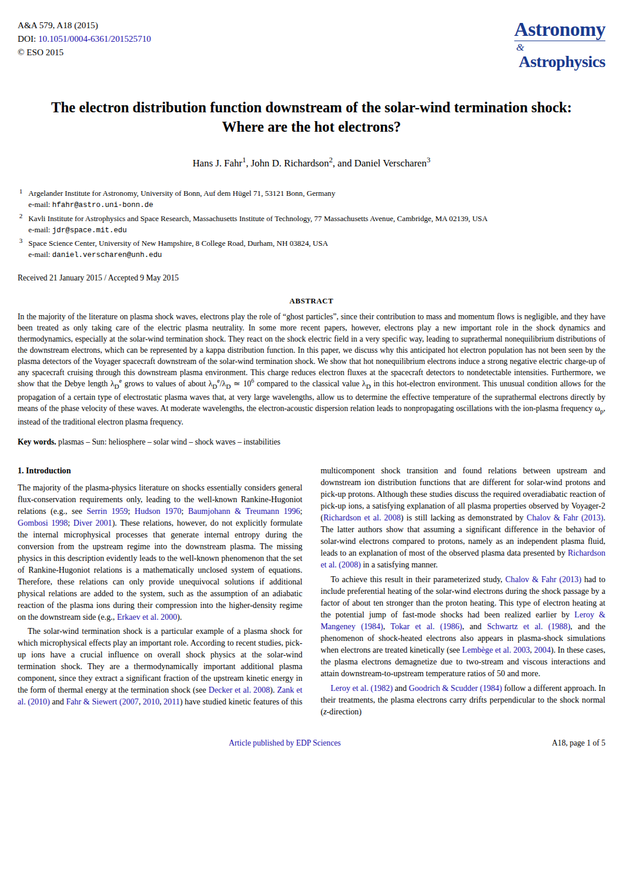A&A 579, A18 (2015)
DOI: 10.1051/0004-6361/201525710
© ESO 2015
Astronomy
&
Astrophysics
The electron distribution function downstream of the solar-wind termination shock: Where are the hot electrons?
Hans J. Fahr1, John D. Richardson2, and Daniel Verscharen3
Argelander Institute for Astronomy, University of Bonn, Auf dem Hügel 71, 53121 Bonn, Germany
e-mail: hfahr@astro.uni-bonn.de
Kavli Institute for Astrophysics and Space Research, Massachusetts Institute of Technology, 77 Massachusetts Avenue, Cambridge, MA 02139, USA
e-mail: jdr@space.mit.edu
Space Science Center, University of New Hampshire, 8 College Road, Durham, NH 03824, USA
e-mail: daniel.verscharen@unh.edu
Received 21 January 2015 / Accepted 9 May 2015
ABSTRACT
In the majority of the literature on plasma shock waves, electrons play the role of “ghost particles”, since their contribution to mass and momentum flows is negligible, and they have been treated as only taking care of the electric plasma neutrality. In some more recent papers, however, electrons play a new important role in the shock dynamics and thermodynamics, especially at the solar-wind termination shock. They react on the shock electric field in a very specific way, leading to suprathermal nonequilibrium distributions of the downstream electrons, which can be represented by a kappa distribution function. In this paper, we discuss why this anticipated hot electron population has not been seen by the plasma detectors of the Voyager spacecraft downstream of the solar-wind termination shock. We show that hot nonequilibrium electrons induce a strong negative electric charge-up of any spacecraft cruising through this downstream plasma environment. This charge reduces electron fluxes at the spacecraft detectors to nondetectable intensities. Furthermore, we show that the Debye length λDe grows to values of about λDe/λD ≃ 106 compared to the classical value λD in this hot-electron environment. This unusual condition allows for the propagation of a certain type of electrostatic plasma waves that, at very large wavelengths, allow us to determine the effective temperature of the suprathermal electrons directly by means of the phase velocity of these waves. At moderate wavelengths, the electron-acoustic dispersion relation leads to nonpropagating oscillations with the ion-plasma frequency ωp, instead of the traditional electron plasma frequency.
Key words. plasmas – Sun: heliosphere – solar wind – shock waves – instabilities
1. Introduction
The majority of the plasma-physics literature on shocks essentially considers general flux-conservation requirements only, leading to the well-known Rankine-Hugoniot relations (e.g., see Serrin 1959; Hudson 1970; Baumjohann & Treumann 1996; Gombosi 1998; Diver 2001). These relations, however, do not explicitly formulate the internal microphysical processes that generate internal entropy during the conversion from the upstream regime into the downstream plasma. The missing physics in this description evidently leads to the well-known phenomenon that the set of Rankine-Hugoniot relations is a mathematically unclosed system of equations. Therefore, these relations can only provide unequivocal solutions if additional physical relations are added to the system, such as the assumption of an adiabatic reaction of the plasma ions during their compression into the higher-density regime on the downstream side (e.g., Erkaev et al. 2000).
The solar-wind termination shock is a particular example of a plasma shock for which microphysical effects play an important role. According to recent studies, pick-up ions have a crucial influence on overall shock physics at the solar-wind termination shock. They are a thermodynamically important additional plasma component, since they extract a significant fraction of the upstream kinetic energy in the form of thermal energy at the termination shock (see Decker et al. 2008). Zank et al. (2010) and Fahr & Siewert (2007, 2010, 2011) have studied kinetic features of this multicomponent shock transition and found relations between upstream and downstream ion distribution functions that are different for solar-wind protons and pick-up protons. Although these studies discuss the required overadiabatic reaction of pick-up ions, a satisfying explanation of all plasma properties observed by Voyager-2 (Richardson et al. 2008) is still lacking as demonstrated by Chalov & Fahr (2013). The latter authors show that assuming a significant difference in the behavior of solar-wind electrons compared to protons, namely as an independent plasma fluid, leads to an explanation of most of the observed plasma data presented by Richardson et al. (2008) in a satisfying manner.
To achieve this result in their parameterized study, Chalov & Fahr (2013) had to include preferential heating of the solar-wind electrons during the shock passage by a factor of about ten stronger than the proton heating. This type of electron heating at the potential jump of fast-mode shocks had been realized earlier by Leroy & Mangeney (1984), Tokar et al. (1986), and Schwartz et al. (1988), and the phenomenon of shock-heated electrons also appears in plasma-shock simulations when electrons are treated kinetically (see Lembège et al. 2003, 2004). In these cases, the plasma electrons demagnetize due to two-stream and viscous interactions and attain downstream-to-upstream temperature ratios of 50 and more.
Leroy et al. (1982) and Goodrich & Scudder (1984) follow a different approach. In their treatments, the plasma electrons carry drifts perpendicular to the shock normal (z-direction)
Article published by EDP Sciences
A18, page 1 of 5